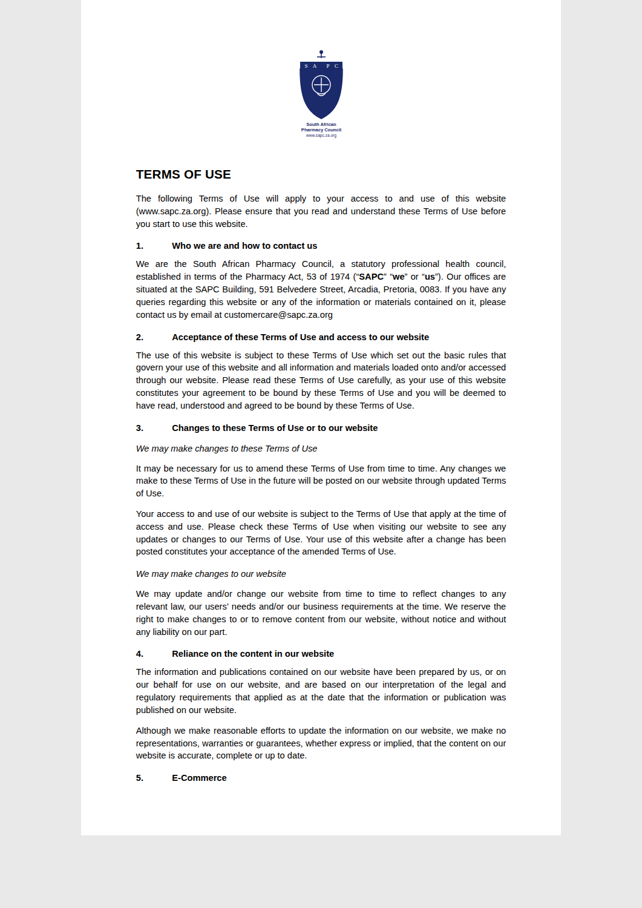S A P C South African Pharmacy Council www.sapc.za.org
TERMS OF USE
The following Terms of Use will apply to your access to and use of this website (www.sapc.za.org). Please ensure that you read and understand these Terms of Use before you start to use this website.
1. Who we are and how to contact us
We are the South African Pharmacy Council, a statutory professional health council, established in terms of the Pharmacy Act, 53 of 1974 (“SAPC” “we” or “us”). Our offices are situated at the SAPC Building, 591 Belvedere Street, Arcadia, Pretoria, 0083. If you have any queries regarding this website or any of the information or materials contained on it, please contact us by email at customercare@sapc.za.org
2. Acceptance of these Terms of Use and access to our website
The use of this website is subject to these Terms of Use which set out the basic rules that govern your use of this website and all information and materials loaded onto and/or accessed through our website. Please read these Terms of Use carefully, as your use of this website constitutes your agreement to be bound by these Terms of Use and you will be deemed to have read, understood and agreed to be bound by these Terms of Use.
3. Changes to these Terms of Use or to our website
We may make changes to these Terms of Use
It may be necessary for us to amend these Terms of Use from time to time. Any changes we make to these Terms of Use in the future will be posted on our website through updated Terms of Use.
Your access to and use of our website is subject to the Terms of Use that apply at the time of access and use. Please check these Terms of Use when visiting our website to see any updates or changes to our Terms of Use. Your use of this website after a change has been posted constitutes your acceptance of the amended Terms of Use.
We may make changes to our website
We may update and/or change our website from time to time to reflect changes to any relevant law, our users’ needs and/or our business requirements at the time. We reserve the right to make changes to or to remove content from our website, without notice and without any liability on our part.
4. Reliance on the content in our website
The information and publications contained on our website have been prepared by us, or on our behalf for use on our website, and are based on our interpretation of the legal and regulatory requirements that applied as at the date that the information or publication was published on our website.
Although we make reasonable efforts to update the information on our website, we make no representations, warranties or guarantees, whether express or implied, that the content on our website is accurate, complete or up to date.
5. E-Commerce